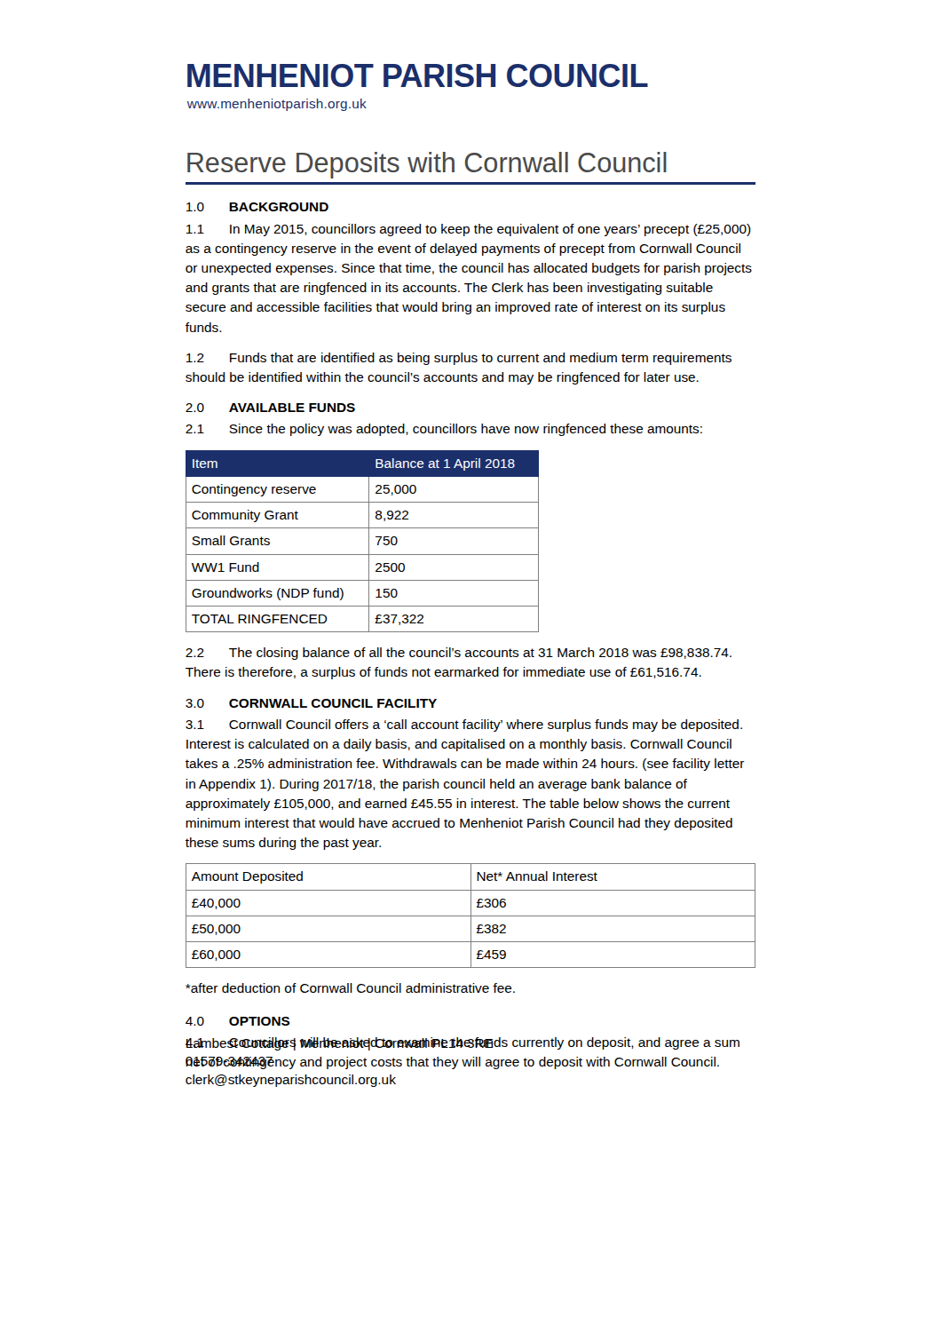MENHENIOT PARISH COUNCIL
www.menheniotparish.org.uk
Reserve Deposits with Cornwall Council
1.0
BACKGROUND
1.1 In May 2015, councillors agreed to keep the equivalent of one years’ precept (£25,000) as a contingency reserve in the event of delayed payments of precept from Cornwall Council or unexpected expenses. Since that time, the council has allocated budgets for parish projects and grants that are ringfenced in its accounts. The Clerk has been investigating suitable secure and accessible facilities that would bring an improved rate of interest on its surplus funds.
1.2 Funds that are identified as being surplus to current and medium term requirements should be identified within the council’s accounts and may be ringfenced for later use.
2.0
AVAILABLE FUNDS
2.1 Since the policy was adopted, councillors have now ringfenced these amounts:
| Item | Balance at 1 April 2018 |
| --- | --- |
| Contingency reserve | 25,000 |
| Community Grant | 8,922 |
| Small Grants | 750 |
| WW1 Fund | 2500 |
| Groundworks (NDP fund) | 150 |
| TOTAL RINGFENCED | £37,322 |
2.2 The closing balance of all the council’s accounts at 31 March 2018 was £98,838.74. There is therefore, a surplus of funds not earmarked for immediate use of £61,516.74.
3.0
CORNWALL COUNCIL FACILITY
3.1 Cornwall Council offers a ‘call account facility’ where surplus funds may be deposited. Interest is calculated on a daily basis, and capitalised on a monthly basis. Cornwall Council takes a .25% administration fee. Withdrawals can be made within 24 hours. (see facility letter in Appendix 1). During 2017/18, the parish council held an average bank balance of approximately £105,000, and earned £45.55 in interest. The table below shows the current minimum interest that would have accrued to Menheniot Parish Council had they deposited these sums during the past year.
| Amount Deposited | Net* Annual Interest |
| £40,000 | £306 |
| £50,000 | £382 |
| £60,000 | £459 |
*after deduction of Cornwall Council administrative fee.
4.0
OPTIONS
4.1 Councillors will be asked to examine the funds currently on deposit, and agree a sum net of contingency and project costs that they will agree to deposit with Cornwall Council.
Lambest Cottage | Menheniot | Cornwall PL14 3RE
01579-342437
clerk@stkeyneparishcouncil.org.uk